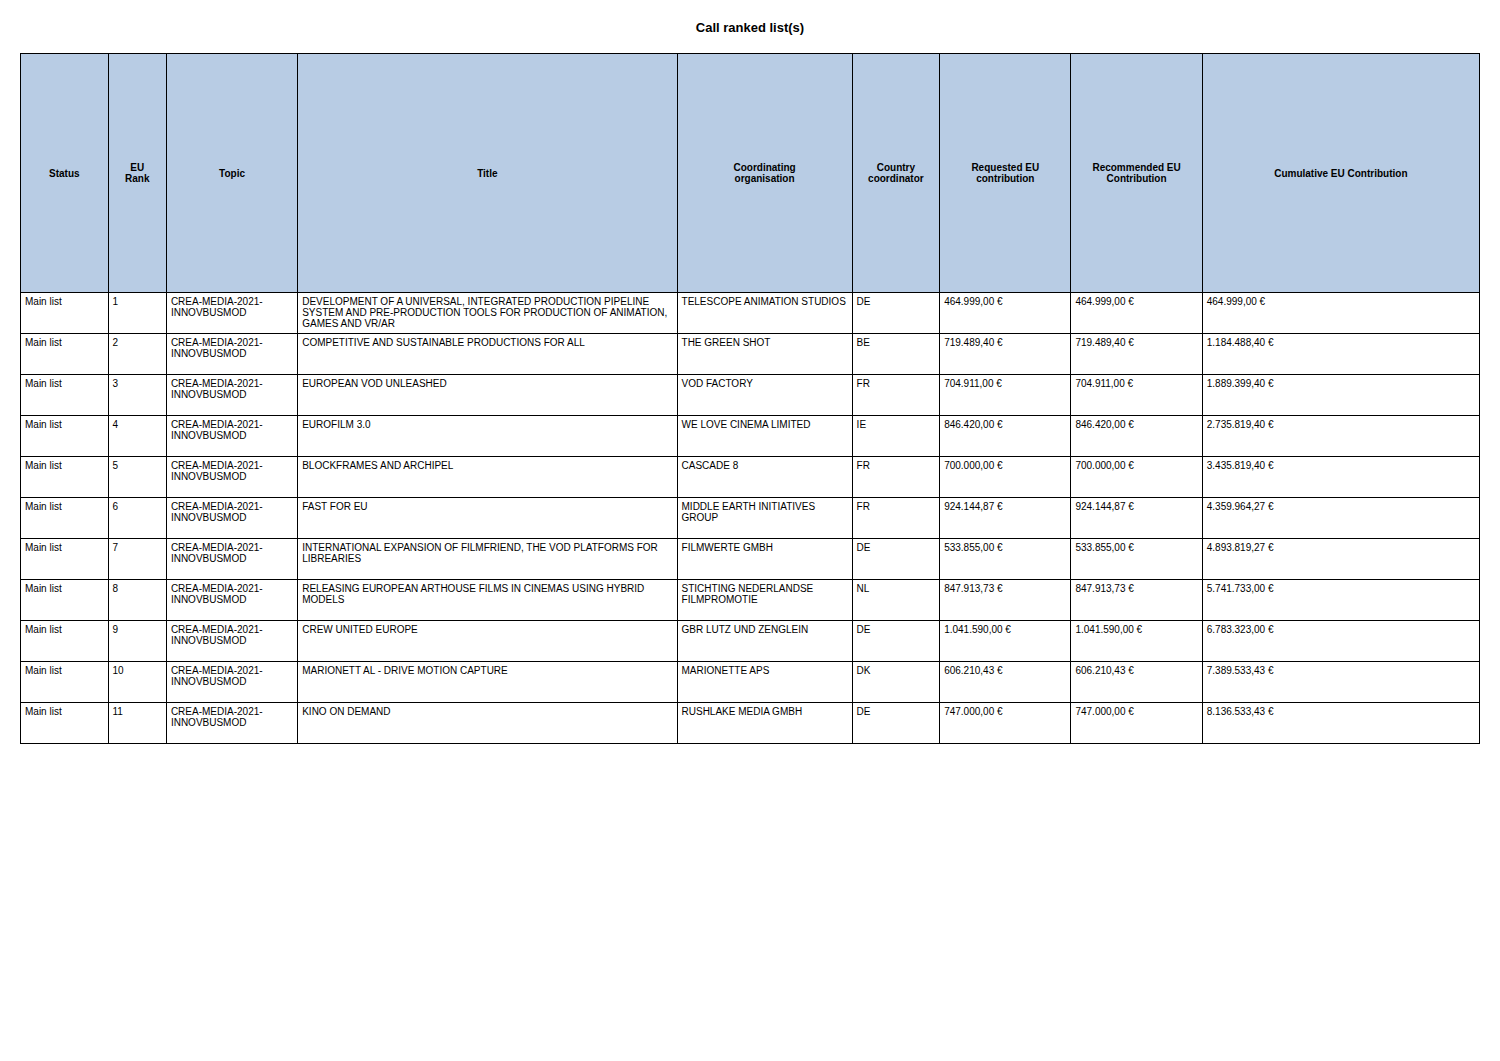Call ranked list(s)
| Status | EU Rank | Topic | Title | Coordinating organisation | Country coordinator | Requested EU contribution | Recommended EU Contribution | Cumulative EU Contribution |
| --- | --- | --- | --- | --- | --- | --- | --- | --- |
| Main list | 1 | CREA-MEDIA-2021-INNOVBUSMOD | DEVELOPMENT OF A UNIVERSAL, INTEGRATED PRODUCTION PIPELINE SYSTEM AND PRE-PRODUCTION TOOLS FOR PRODUCTION OF ANIMATION, GAMES AND VR/AR | TELESCOPE ANIMATION STUDIOS | DE | 464.999,00 € | 464.999,00 € | 464.999,00 € |
| Main list | 2 | CREA-MEDIA-2021-INNOVBUSMOD | COMPETITIVE AND SUSTAINABLE PRODUCTIONS FOR ALL | THE GREEN SHOT | BE | 719.489,40 € | 719.489,40 € | 1.184.488,40 € |
| Main list | 3 | CREA-MEDIA-2021-INNOVBUSMOD | EUROPEAN VOD UNLEASHED | VOD FACTORY | FR | 704.911,00 € | 704.911,00 € | 1.889.399,40 € |
| Main list | 4 | CREA-MEDIA-2021-INNOVBUSMOD | EUROFILM 3.0 | WE LOVE CINEMA LIMITED | IE | 846.420,00 € | 846.420,00 € | 2.735.819,40 € |
| Main list | 5 | CREA-MEDIA-2021-INNOVBUSMOD | BLOCKFRAMES AND ARCHIPEL | CASCADE 8 | FR | 700.000,00 € | 700.000,00 € | 3.435.819,40 € |
| Main list | 6 | CREA-MEDIA-2021-INNOVBUSMOD | FAST FOR EU | MIDDLE EARTH INITIATIVES GROUP | FR | 924.144,87 € | 924.144,87 € | 4.359.964,27 € |
| Main list | 7 | CREA-MEDIA-2021-INNOVBUSMOD | INTERNATIONAL EXPANSION OF FILMFRIEND, THE VOD PLATFORMS FOR LIBREARIES | FILMWERTE GMBH | DE | 533.855,00 € | 533.855,00 € | 4.893.819,27 € |
| Main list | 8 | CREA-MEDIA-2021-INNOVBUSMOD | RELEASING EUROPEAN ARTHOUSE FILMS IN CINEMAS USING HYBRID MODELS | STICHTING NEDERLANDSE FILMPROMOTIE | NL | 847.913,73 € | 847.913,73 € | 5.741.733,00 € |
| Main list | 9 | CREA-MEDIA-2021-INNOVBUSMOD | CREW UNITED EUROPE | GBR LUTZ UND ZENGLEIN | DE | 1.041.590,00 € | 1.041.590,00 € | 6.783.323,00 € |
| Main list | 10 | CREA-MEDIA-2021-INNOVBUSMOD | MARIONETT AL - DRIVE MOTION CAPTURE | MARIONETTE APS | DK | 606.210,43 € | 606.210,43 € | 7.389.533,43 € |
| Main list | 11 | CREA-MEDIA-2021-INNOVBUSMOD | KINO ON DEMAND | RUSHLAKE MEDIA GMBH | DE | 747.000,00 € | 747.000,00 € | 8.136.533,43 € |